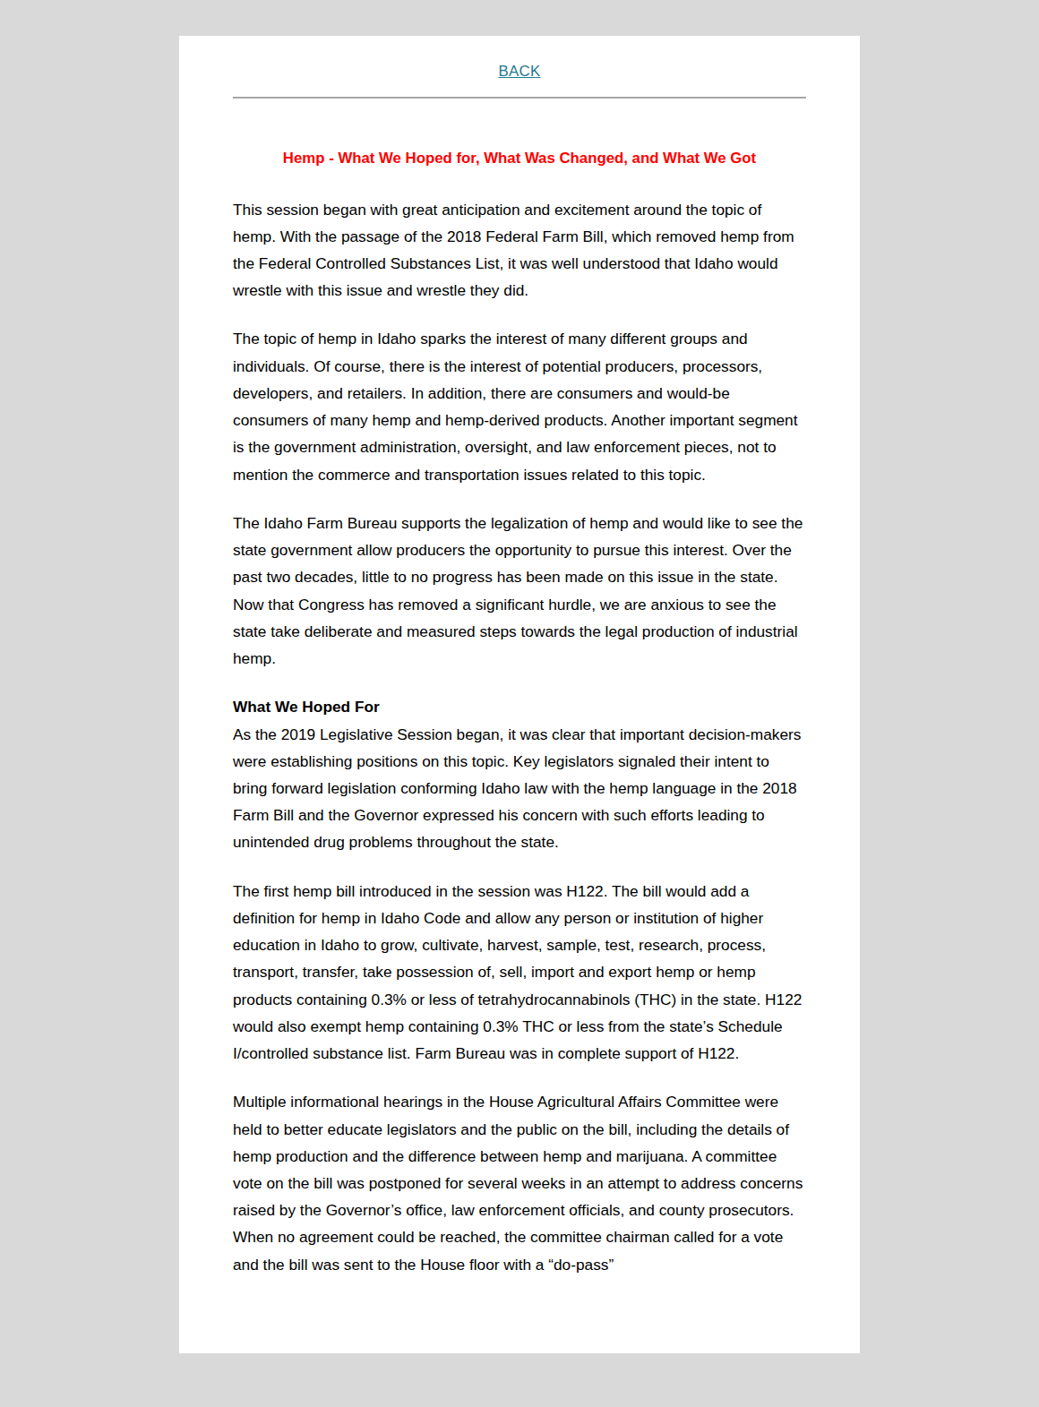BACK
Hemp - What We Hoped for, What Was Changed, and What We Got
This session began with great anticipation and excitement around the topic of hemp. With the passage of the 2018 Federal Farm Bill, which removed hemp from the Federal Controlled Substances List, it was well understood that Idaho would wrestle with this issue and wrestle they did.
The topic of hemp in Idaho sparks the interest of many different groups and individuals. Of course, there is the interest of potential producers, processors, developers, and retailers. In addition, there are consumers and would-be consumers of many hemp and hemp-derived products. Another important segment is the government administration, oversight, and law enforcement pieces, not to mention the commerce and transportation issues related to this topic.
The Idaho Farm Bureau supports the legalization of hemp and would like to see the state government allow producers the opportunity to pursue this interest. Over the past two decades, little to no progress has been made on this issue in the state. Now that Congress has removed a significant hurdle, we are anxious to see the state take deliberate and measured steps towards the legal production of industrial hemp.
What We Hoped For
As the 2019 Legislative Session began, it was clear that important decision-makers were establishing positions on this topic. Key legislators signaled their intent to bring forward legislation conforming Idaho law with the hemp language in the 2018 Farm Bill and the Governor expressed his concern with such efforts leading to unintended drug problems throughout the state.
The first hemp bill introduced in the session was H122. The bill would add a definition for hemp in Idaho Code and allow any person or institution of higher education in Idaho to grow, cultivate, harvest, sample, test, research, process, transport, transfer, take possession of, sell, import and export hemp or hemp products containing 0.3% or less of tetrahydrocannabinols (THC) in the state. H122 would also exempt hemp containing 0.3% THC or less from the state’s Schedule I/controlled substance list. Farm Bureau was in complete support of H122.
Multiple informational hearings in the House Agricultural Affairs Committee were held to better educate legislators and the public on the bill, including the details of hemp production and the difference between hemp and marijuana. A committee vote on the bill was postponed for several weeks in an attempt to address concerns raised by the Governor’s office, law enforcement officials, and county prosecutors. When no agreement could be reached, the committee chairman called for a vote and the bill was sent to the House floor with a “do-pass”